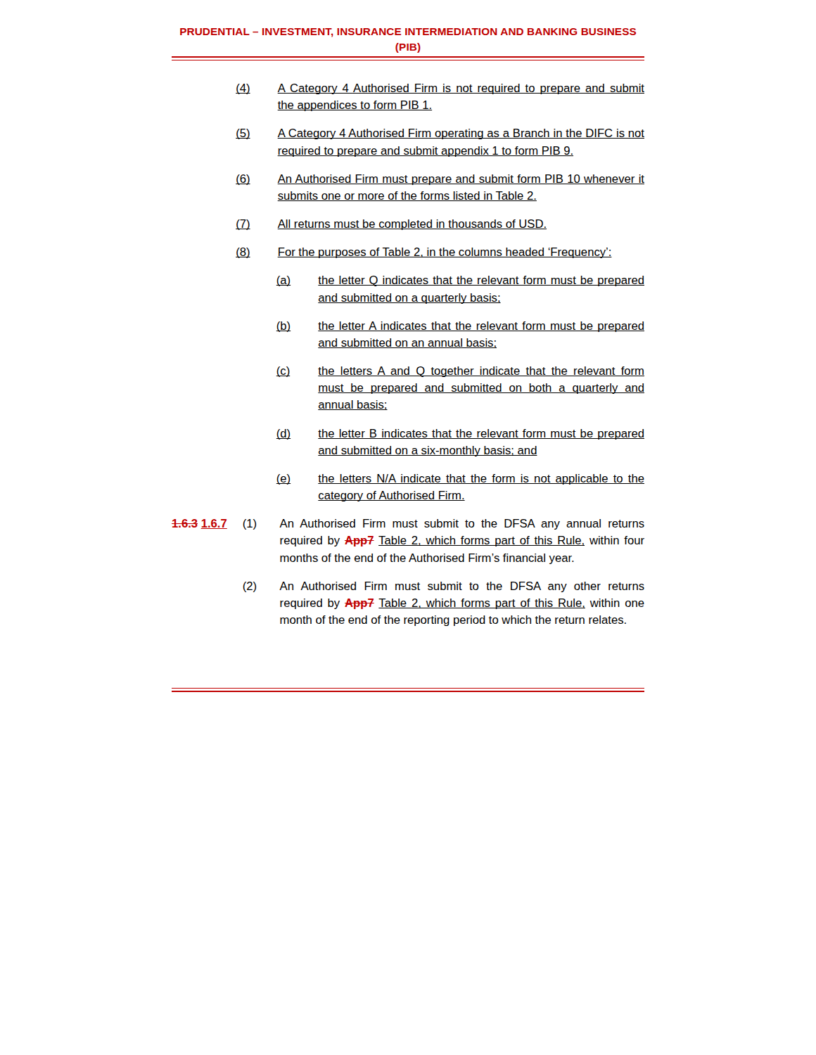PRUDENTIAL – INVESTMENT, INSURANCE INTERMEDIATION AND BANKING BUSINESS (PIB)
(4)
A Category 4 Authorised Firm is not required to prepare and submit the appendices to form PIB 1.
(5)
A Category 4 Authorised Firm operating as a Branch in the DIFC is not required to prepare and submit appendix 1 to form PIB 9.
(6)
An Authorised Firm must prepare and submit form PIB 10 whenever it submits one or more of the forms listed in Table 2.
(7)
All returns must be completed in thousands of USD.
(8)
For the purposes of Table 2, in the columns headed ‘Frequency’:
(a)
the letter Q indicates that the relevant form must be prepared and submitted on a quarterly basis;
(b)
the letter A indicates that the relevant form must be prepared and submitted on an annual basis;
(c)
the letters A and Q together indicate that the relevant form must be prepared and submitted on both a quarterly and annual basis;
(d)
the letter B indicates that the relevant form must be prepared and submitted on a six-monthly basis; and
(e)
the letters N/A indicate that the form is not applicable to the category of Authorised Firm.
1.6.3 1.6.7
(1)
An Authorised Firm must submit to the DFSA any annual returns required by App7 Table 2, which forms part of this Rule, within four months of the end of the Authorised Firm’s financial year.
(2)
An Authorised Firm must submit to the DFSA any other returns required by App7 Table 2, which forms part of this Rule, within one month of the end of the reporting period to which the return relates.